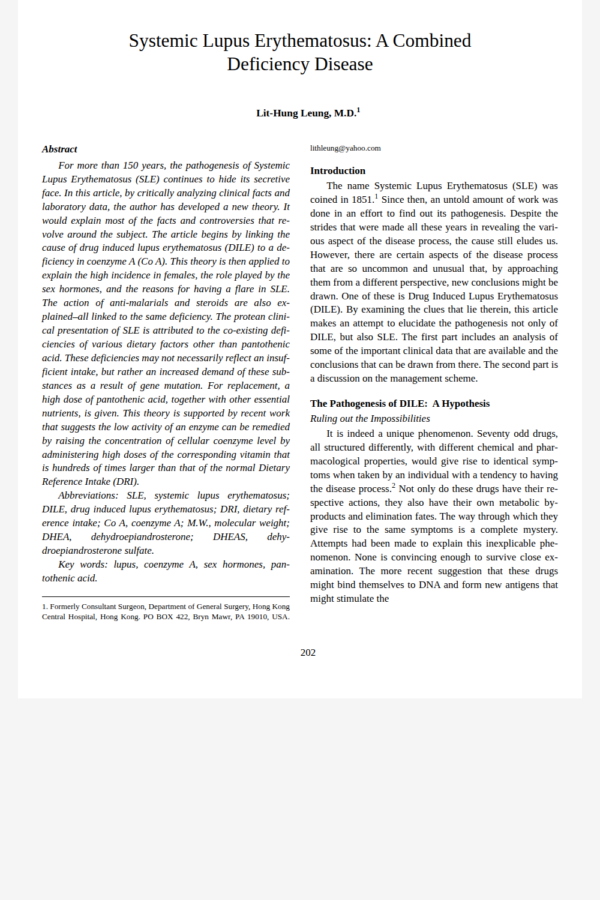Systemic Lupus Erythematosus: A Combined
Deficiency Disease
Lit-Hung Leung, M.D.1
Abstract
For more than 150 years, the pathogenesis of Systemic Lupus Erythematosus (SLE) continues to hide its secretive face. In this article, by critically analyzing clinical facts and laboratory data, the author has developed a new theory. It would explain most of the facts and controversies that revolve around the subject. The article begins by linking the cause of drug induced lupus erythematosus (DILE) to a deficiency in coenzyme A (Co A). This theory is then applied to explain the high incidence in females, the role played by the sex hormones, and the reasons for having a flare in SLE. The action of anti-malarials and steroids are also explained–all linked to the same deficiency. The protean clinical presentation of SLE is attributed to the co-existing deficiencies of various dietary factors other than pantothenic acid. These deficiencies may not necessarily reflect an insufficient intake, but rather an increased demand of these substances as a result of gene mutation. For replacement, a high dose of pantothenic acid, together with other essential nutrients, is given. This theory is supported by recent work that suggests the low activity of an enzyme can be remedied by raising the concentration of cellular coenzyme level by administering high doses of the corresponding vitamin that is hundreds of times larger than that of the normal Dietary Reference Intake (DRI).
Abbreviations: SLE, systemic lupus erythematosus; DILE, drug induced lupus erythematosus; DRI, dietary reference intake; Co A, coenzyme A; M.W., molecular weight; DHEA, dehydroepiandrosterone; DHEAS, dehydroepiandrosterone sulfate.
Key words: lupus, coenzyme A, sex hormones, pantothenic acid.
1. Formerly Consultant Surgeon, Department of General Surgery, Hong Kong Central Hospital, Hong Kong. PO BOX 422, Bryn Mawr, PA 19010, USA. lithleung@yahoo.com
Introduction
The name Systemic Lupus Erythematosus (SLE) was coined in 1851.1 Since then, an untold amount of work was done in an effort to find out its pathogenesis. Despite the strides that were made all these years in revealing the various aspect of the disease process, the cause still eludes us. However, there are certain aspects of the disease process that are so uncommon and unusual that, by approaching them from a different perspective, new conclusions might be drawn. One of these is Drug Induced Lupus Erythematosus (DILE). By examining the clues that lie therein, this article makes an attempt to elucidate the pathogenesis not only of DILE, but also SLE. The first part includes an analysis of some of the important clinical data that are available and the conclusions that can be drawn from there. The second part is a discussion on the management scheme.
The Pathogenesis of DILE: A Hypothesis
Ruling out the Impossibilities
It is indeed a unique phenomenon. Seventy odd drugs, all structured differently, with different chemical and pharmacological properties, would give rise to identical symptoms when taken by an individual with a tendency to having the disease process.2 Not only do these drugs have their respective actions, they also have their own metabolic by-products and elimination fates. The way through which they give rise to the same symptoms is a complete mystery. Attempts had been made to explain this inexplicable phenomenon. None is convincing enough to survive close examination. The more recent suggestion that these drugs might bind themselves to DNA and form new antigens that might stimulate the
202